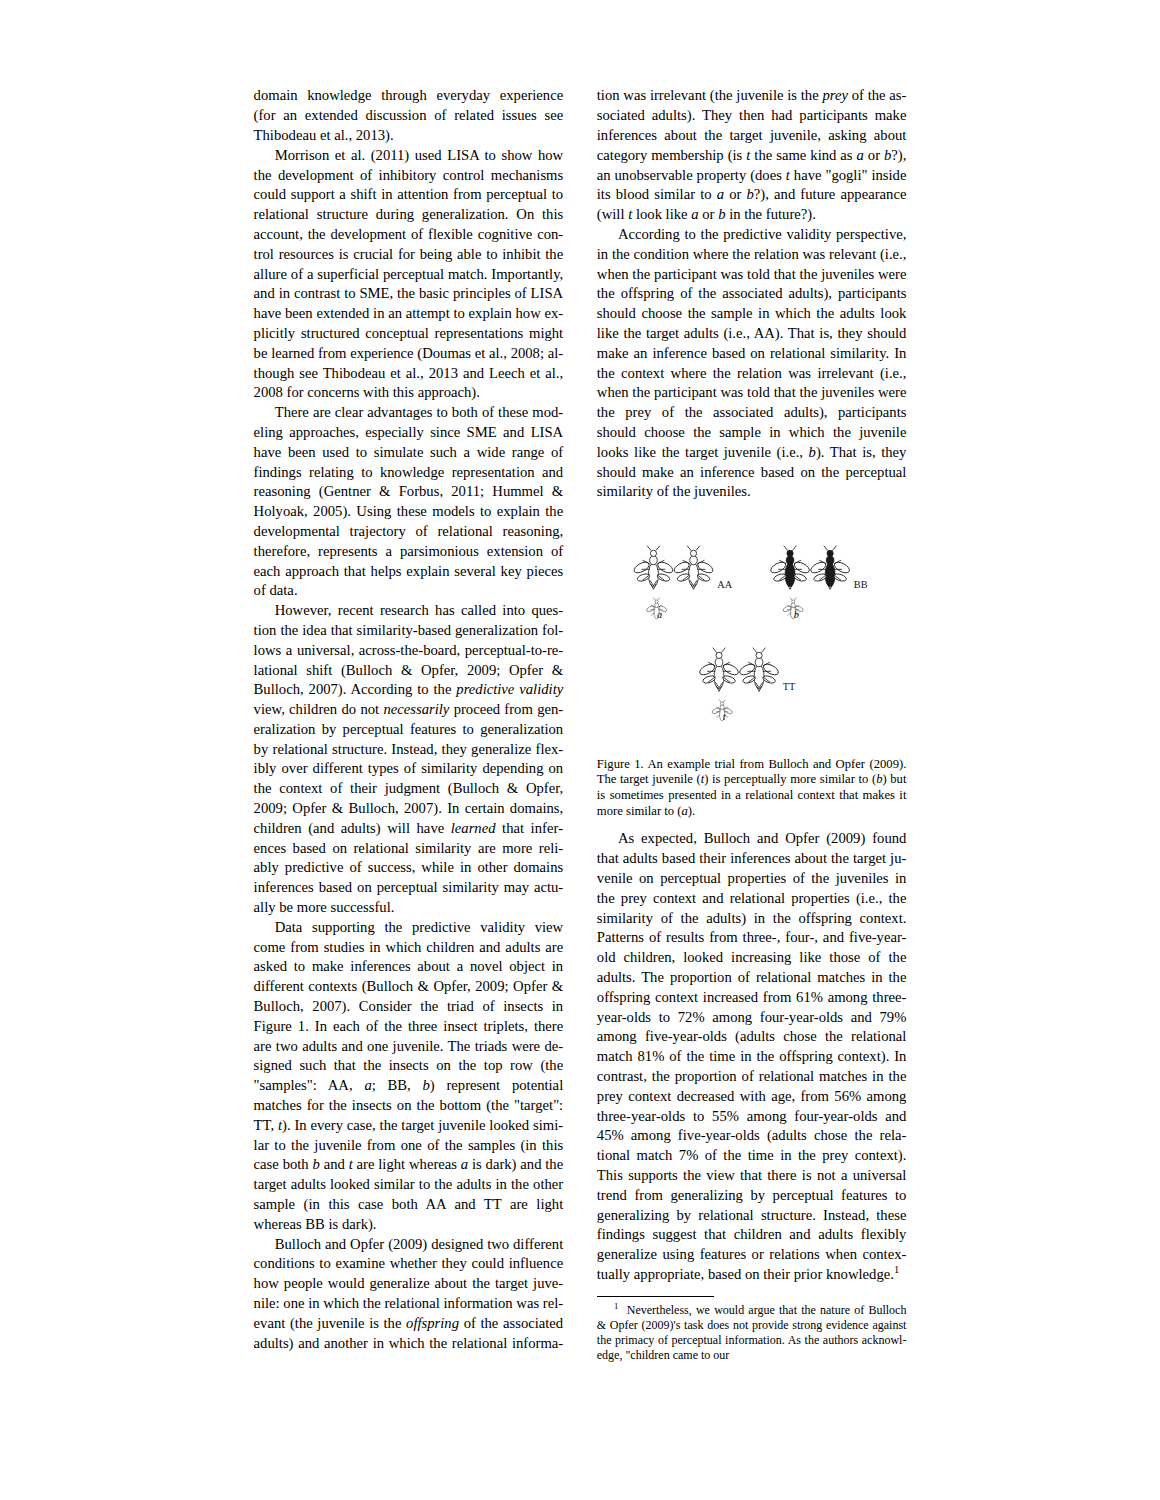domain knowledge through everyday experience (for an extended discussion of related issues see Thibodeau et al., 2013).
Morrison et al. (2011) used LISA to show how the development of inhibitory control mechanisms could support a shift in attention from perceptual to relational structure during generalization. On this account, the development of flexible cognitive control resources is crucial for being able to inhibit the allure of a superficial perceptual match. Importantly, and in contrast to SME, the basic principles of LISA have been extended in an attempt to explain how explicitly structured conceptual representations might be learned from experience (Doumas et al., 2008; although see Thibodeau et al., 2013 and Leech et al., 2008 for concerns with this approach).
There are clear advantages to both of these modeling approaches, especially since SME and LISA have been used to simulate such a wide range of findings relating to knowledge representation and reasoning (Gentner & Forbus, 2011; Hummel & Holyoak, 2005). Using these models to explain the developmental trajectory of relational reasoning, therefore, represents a parsimonious extension of each approach that helps explain several key pieces of data.
However, recent research has called into question the idea that similarity-based generalization follows a universal, across-the-board, perceptual-to-relational shift (Bulloch & Opfer, 2009; Opfer & Bulloch, 2007). According to the predictive validity view, children do not necessarily proceed from generalization by perceptual features to generalization by relational structure. Instead, they generalize flexibly over different types of similarity depending on the context of their judgment (Bulloch & Opfer, 2009; Opfer & Bulloch, 2007). In certain domains, children (and adults) will have learned that inferences based on relational similarity are more reliably predictive of success, while in other domains inferences based on perceptual similarity may actually be more successful.
Data supporting the predictive validity view come from studies in which children and adults are asked to make inferences about a novel object in different contexts (Bulloch & Opfer, 2009; Opfer & Bulloch, 2007). Consider the triad of insects in Figure 1. In each of the three insect triplets, there are two adults and one juvenile. The triads were designed such that the insects on the top row (the "samples": AA, a; BB, b) represent potential matches for the insects on the bottom (the "target": TT, t). In every case, the target juvenile looked similar to the juvenile from one of the samples (in this case both b and t are light whereas a is dark) and the target adults looked similar to the adults in the other sample (in this case both AA and TT are light whereas BB is dark).
Bulloch and Opfer (2009) designed two different conditions to examine whether they could influence how people would generalize about the target juvenile: one in which the relational information was relevant (the juvenile is the offspring of the associated adults) and another in which the relational information was irrelevant (the juvenile is the prey of the associated adults). They then had participants make inferences about the target juvenile, asking about category membership (is t the same kind as a or b?), an unobservable property (does t have "gogli" inside its blood similar to a or b?), and future appearance (will t look like a or b in the future?).
According to the predictive validity perspective, in the condition where the relation was relevant (i.e., when the participant was told that the juveniles were the offspring of the associated adults), participants should choose the sample in which the adults look like the target adults (i.e., AA). That is, they should make an inference based on relational similarity. In the context where the relation was irrelevant (i.e., when the participant was told that the juveniles were the prey of the associated adults), participants should choose the sample in which the juvenile looks like the target juvenile (i.e., b). That is, they should make an inference based on the perceptual similarity of the juveniles.
AA a BB b TT t
Figure 1. An example trial from Bulloch and Opfer (2009). The target juvenile (t) is perceptually more similar to (b) but is sometimes presented in a relational context that makes it more similar to (a).
As expected, Bulloch and Opfer (2009) found that adults based their inferences about the target juvenile on perceptual properties of the juveniles in the prey context and relational properties (i.e., the similarity of the adults) in the offspring context. Patterns of results from three-, four-, and five-year-old children, looked increasing like those of the adults. The proportion of relational matches in the offspring context increased from 61% among three-year-olds to 72% among four-year-olds and 79% among five-year-olds (adults chose the relational match 81% of the time in the offspring context). In contrast, the proportion of relational matches in the prey context decreased with age, from 56% among three-year-olds to 55% among four-year-olds and 45% among five-year-olds (adults chose the relational match 7% of the time in the prey context). This supports the view that there is not a universal trend from generalizing by perceptual features to generalizing by relational structure. Instead, these findings suggest that children and adults flexibly generalize using features or relations when contextually appropriate, based on their prior knowledge.1
1 Nevertheless, we would argue that the nature of Bulloch & Opfer (2009)'s task does not provide strong evidence against the primacy of perceptual information. As the authors acknowledge, "children came to our